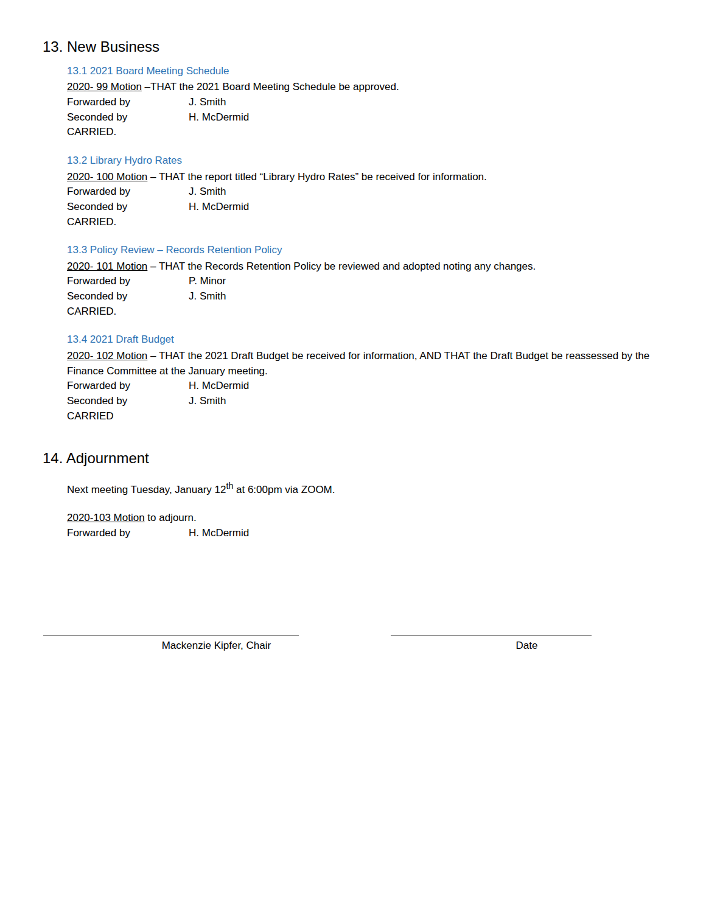13. New Business
13.1 2021 Board Meeting Schedule
2020- 99 Motion –THAT the 2021 Board Meeting Schedule be approved.
| Forwarded by | J. Smith |
| Seconded by | H. McDermid |
CARRIED.
13.2 Library Hydro Rates
2020- 100 Motion – THAT the report titled “Library Hydro Rates” be received for information.
| Forwarded by | J. Smith |
| Seconded by | H. McDermid |
CARRIED.
13.3 Policy Review – Records Retention Policy
2020- 101 Motion – THAT the Records Retention Policy be reviewed and adopted noting any changes.
| Forwarded by | P. Minor |
| Seconded by | J. Smith |
CARRIED.
13.4 2021 Draft Budget
2020- 102 Motion – THAT the 2021 Draft Budget be received for information, AND THAT the Draft Budget be reassessed by the Finance Committee at the January meeting.
| Forwarded by | H. McDermid |
| Seconded by | J. Smith |
CARRIED
14. Adjournment
Next meeting Tuesday, January 12th at 6:00pm via ZOOM.
2020-103 Motion to adjourn.
| Forwarded by | H. McDermid |
| Mackenzie Kipfer, Chair | Date |